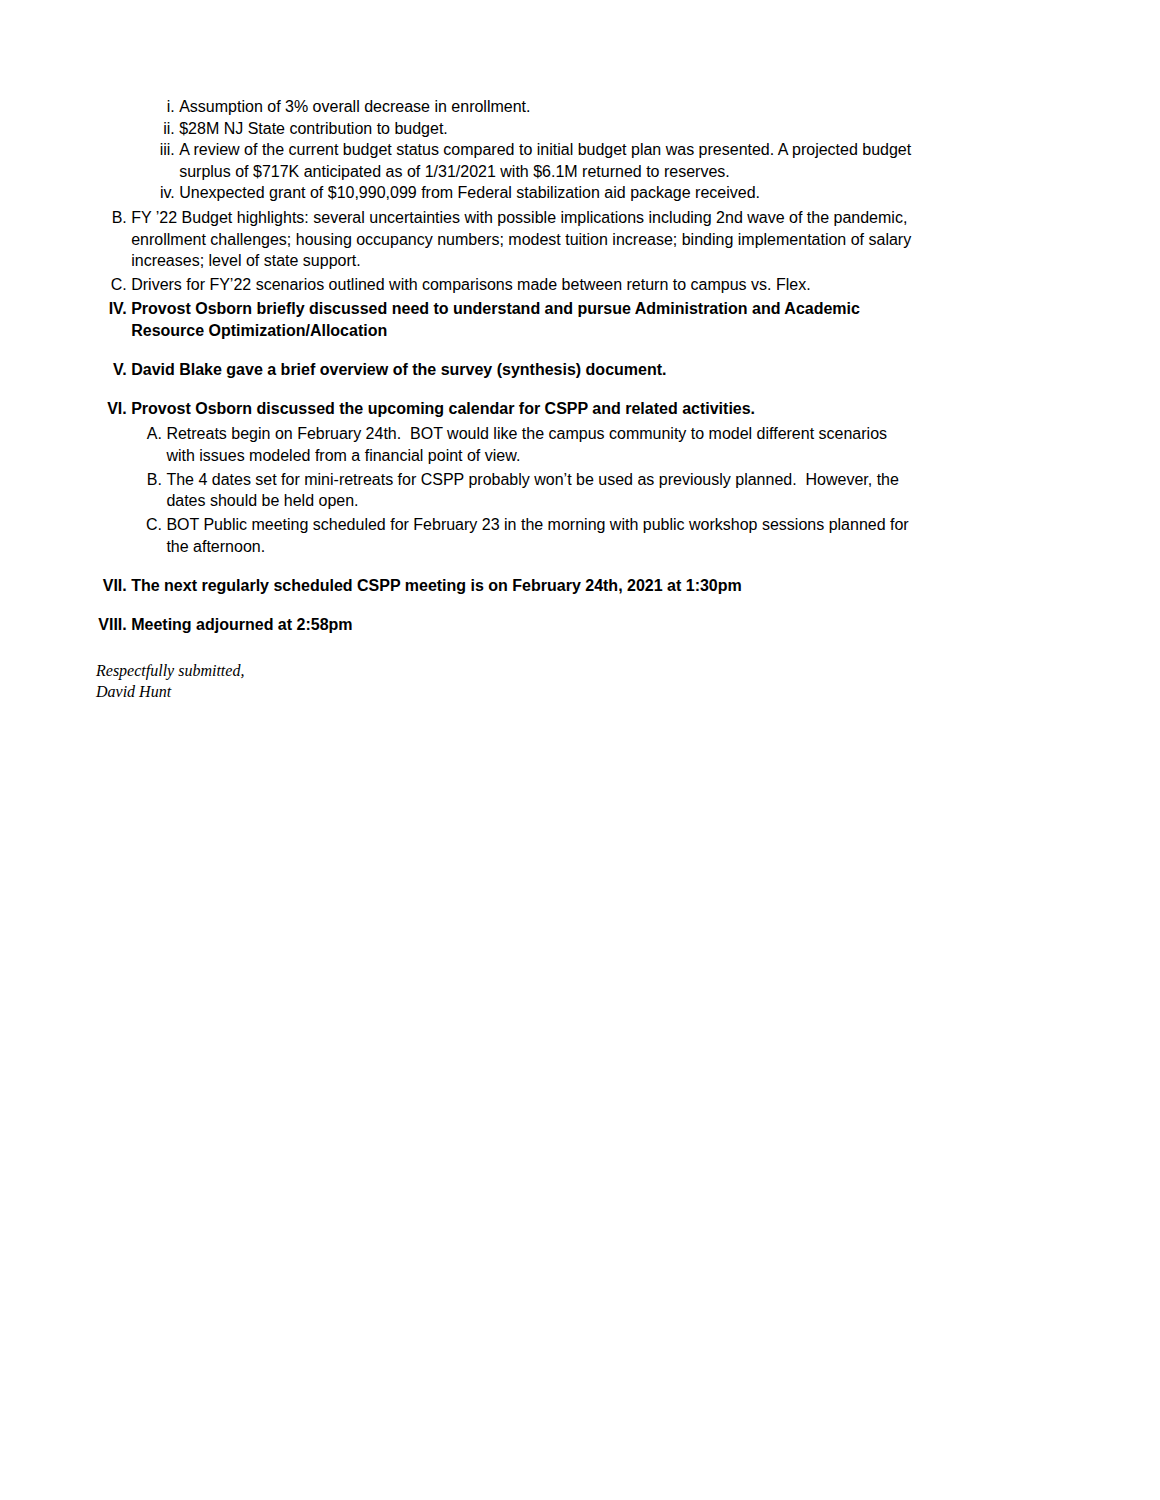Assumption of 3% overall decrease in enrollment.
$28M NJ State contribution to budget.
A review of the current budget status compared to initial budget plan was presented. A projected budget surplus of $717K anticipated as of 1/31/2021 with $6.1M returned to reserves.
Unexpected grant of $10,990,099 from Federal stabilization aid package received.
FY ’22 Budget highlights: several uncertainties with possible implications including 2nd wave of the pandemic, enrollment challenges; housing occupancy numbers; modest tuition increase; binding implementation of salary increases; level of state support.
Drivers for FY’22 scenarios outlined with comparisons made between return to campus vs. Flex.
Provost Osborn briefly discussed need to understand and pursue Administration and Academic Resource Optimization/Allocation
David Blake gave a brief overview of the survey (synthesis) document.
Provost Osborn discussed the upcoming calendar for CSPP and related activities.
Retreats begin on February 24th. BOT would like the campus community to model different scenarios with issues modeled from a financial point of view.
The 4 dates set for mini-retreats for CSPP probably won’t be used as previously planned. However, the dates should be held open.
BOT Public meeting scheduled for February 23 in the morning with public workshop sessions planned for the afternoon.
The next regularly scheduled CSPP meeting is on February 24th, 2021 at 1:30pm
Meeting adjourned at 2:58pm
Respectfully submitted,
David Hunt